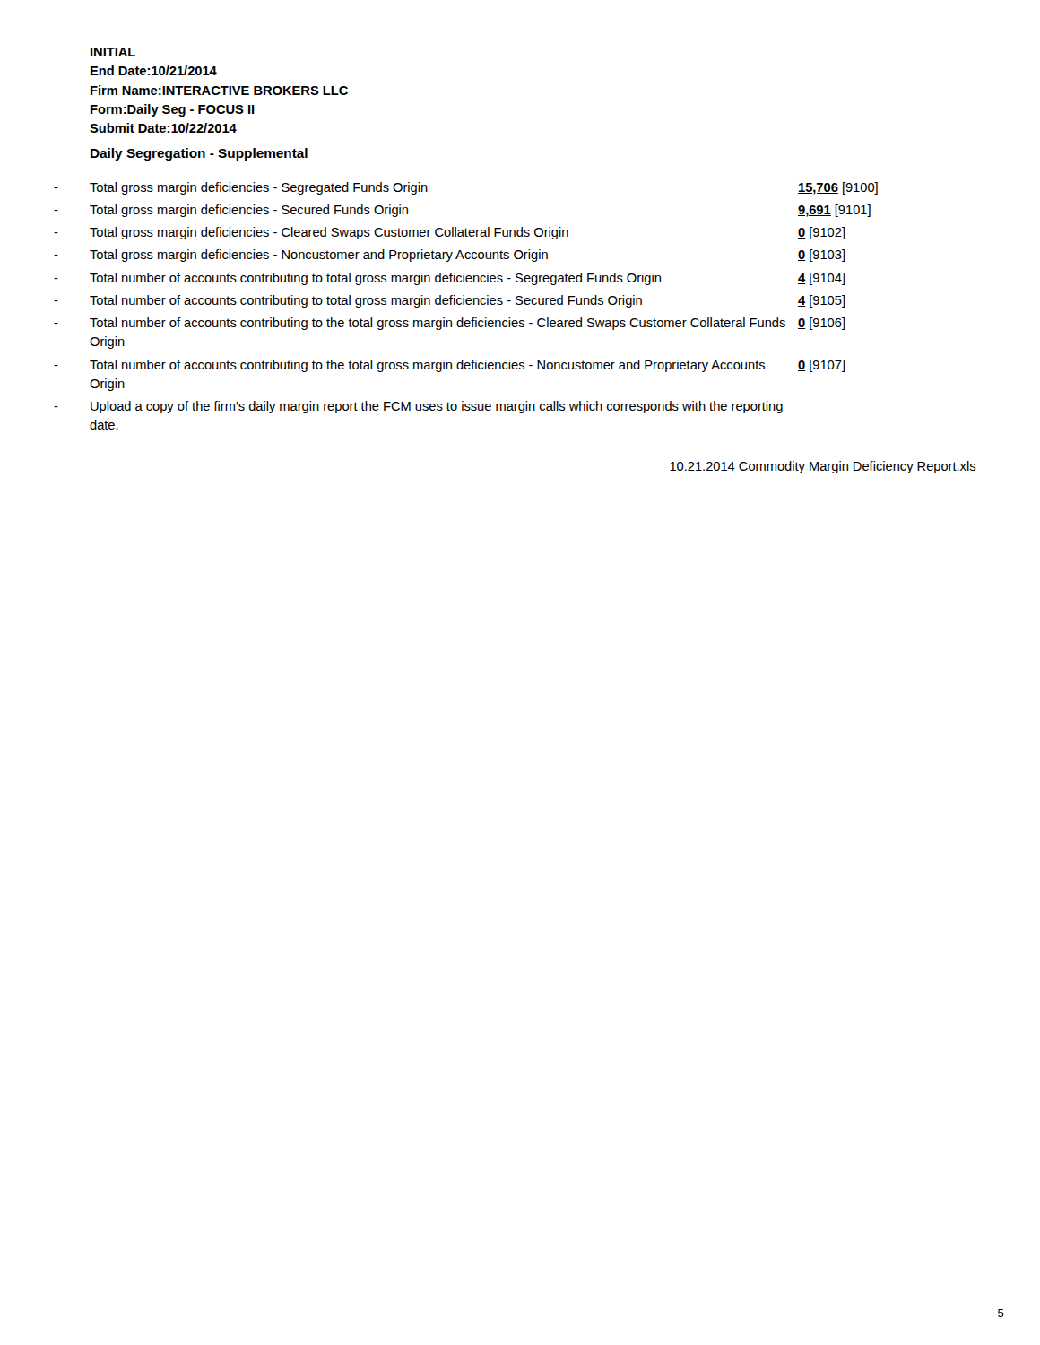INITIAL
End Date:10/21/2014
Firm Name:INTERACTIVE BROKERS LLC
Form:Daily Seg - FOCUS II
Submit Date:10/22/2014
Daily Segregation - Supplemental
| - | Total gross margin deficiencies - Segregated Funds Origin | 15,706 [9100] |
| - | Total gross margin deficiencies - Secured Funds Origin | 9,691 [9101] |
| - | Total gross margin deficiencies - Cleared Swaps Customer Collateral Funds Origin | 0 [9102] |
| - | Total gross margin deficiencies - Noncustomer and Proprietary Accounts Origin | 0 [9103] |
| - | Total number of accounts contributing to total gross margin deficiencies - Segregated Funds Origin | 4 [9104] |
| - | Total number of accounts contributing to total gross margin deficiencies - Secured Funds Origin | 4 [9105] |
| - | Total number of accounts contributing to the total gross margin deficiencies - Cleared Swaps Customer Collateral Funds Origin | 0 [9106] |
| - | Total number of accounts contributing to the total gross margin deficiencies - Noncustomer and Proprietary Accounts Origin | 0 [9107] |
| - | Upload a copy of the firm's daily margin report the FCM uses to issue margin calls which corresponds with the reporting date. | |
10.21.2014 Commodity Margin Deficiency Report.xls
5